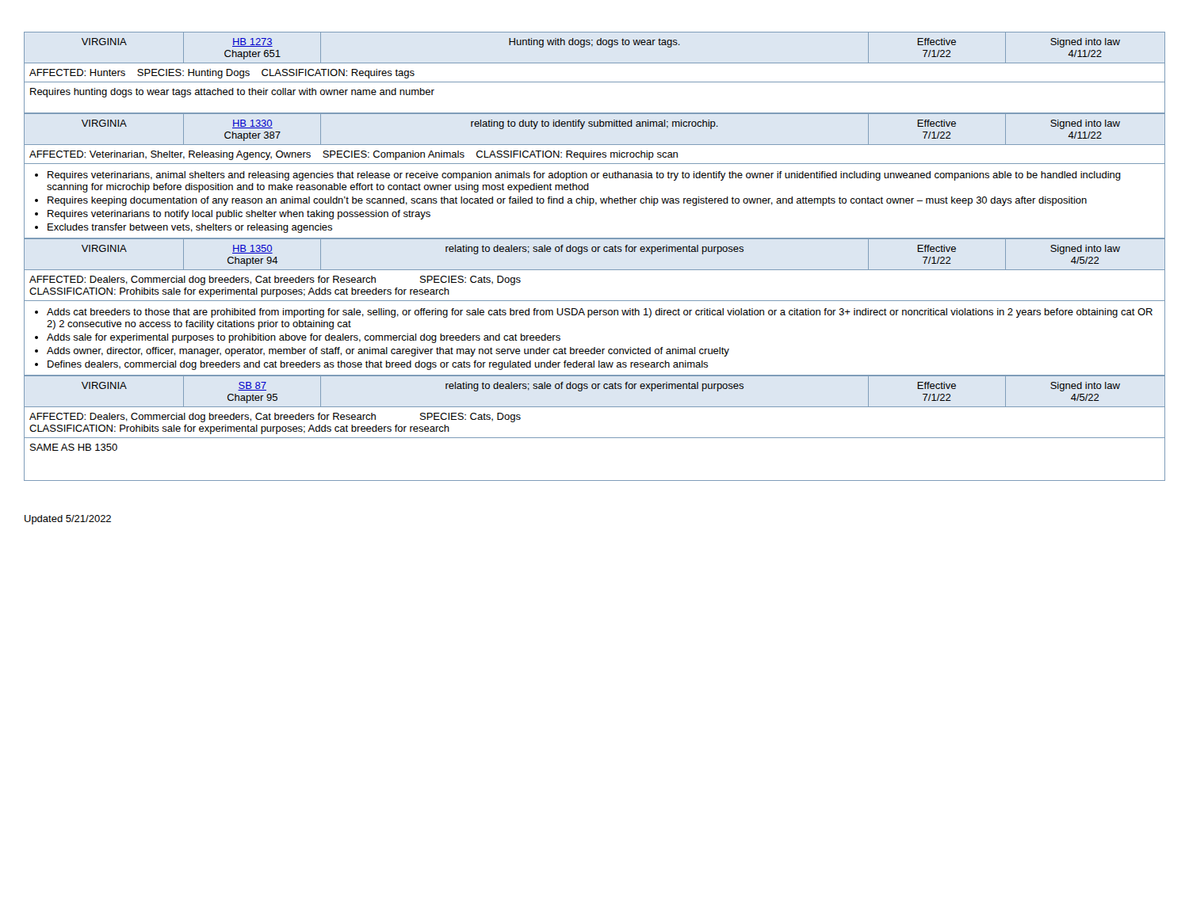| VIRGINIA | HB 1273 Chapter 651 | Hunting with dogs; dogs to wear tags. | Effective 7/1/22 | Signed into law 4/11/22 |
| AFFECTED: Hunters SPECIES: Hunting Dogs CLASSIFICATION: Requires tags |
| Requires hunting dogs to wear tags attached to their collar with owner name and number |
| VIRGINIA | HB 1330 Chapter 387 | relating to duty to identify submitted animal; microchip. | Effective 7/1/22 | Signed into law 4/11/22 |
| AFFECTED: Veterinarian, Shelter, Releasing Agency, Owners SPECIES: Companion Animals CLASSIFICATION: Requires microchip scan |
| Requires veterinarians, animal shelters and releasing agencies that release or receive companion animals for adoption or euthanasia to try to identify the owner if unidentified including unweaned companions able to be handled including scanning for microchip before disposition and to make reasonable effort to contact owner using most expedient method Requires keeping documentation of any reason an animal couldn’t be scanned, scans that located or failed to find a chip, whether chip was registered to owner, and attempts to contact owner – must keep 30 days after disposition Requires veterinarians to notify local public shelter when taking possession of strays Excludes transfer between vets, shelters or releasing agencies |
| VIRGINIA | HB 1350 Chapter 94 | relating to dealers; sale of dogs or cats for experimental purposes | Effective 7/1/22 | Signed into law 4/5/22 |
| AFFECTED: Dealers, Commercial dog breeders, Cat breeders for Research SPECIES: Cats, Dogs CLASSIFICATION: Prohibits sale for experimental purposes; Adds cat breeders for research |
| Adds cat breeders to those that are prohibited from importing for sale, selling, or offering for sale cats bred from USDA person with 1) direct or critical violation or a citation for 3+ indirect or noncritical violations in 2 years before obtaining cat OR 2) 2 consecutive no access to facility citations prior to obtaining cat Adds sale for experimental purposes to prohibition above for dealers, commercial dog breeders and cat breeders Adds owner, director, officer, manager, operator, member of staff, or animal caregiver that may not serve under cat breeder convicted of animal cruelty Defines dealers, commercial dog breeders and cat breeders as those that breed dogs or cats for regulated under federal law as research animals |
| VIRGINIA | SB 87 Chapter 95 | relating to dealers; sale of dogs or cats for experimental purposes | Effective 7/1/22 | Signed into law 4/5/22 |
| AFFECTED: Dealers, Commercial dog breeders, Cat breeders for Research SPECIES: Cats, Dogs CLASSIFICATION: Prohibits sale for experimental purposes; Adds cat breeders for research |
| SAME AS HB 1350 |
Updated 5/21/2022